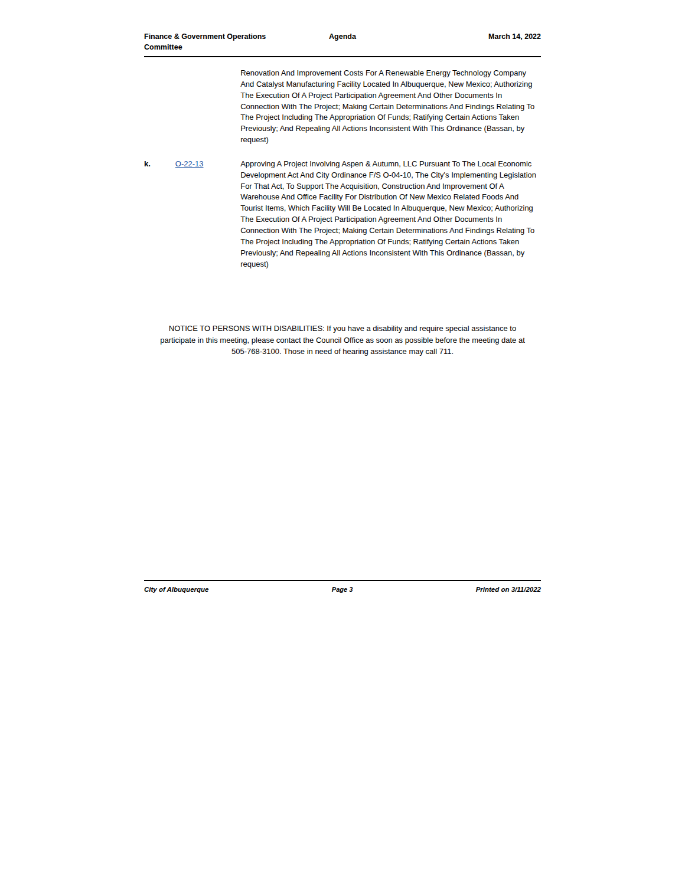Finance & Government Operations
Committee
Agenda
March 14, 2022
Renovation And Improvement Costs For A Renewable Energy Technology Company And Catalyst Manufacturing Facility Located In Albuquerque, New Mexico; Authorizing The Execution Of A Project Participation Agreement And Other Documents In Connection With The Project; Making Certain Determinations And Findings Relating To The Project Including The Appropriation Of Funds; Ratifying Certain Actions Taken Previously; And Repealing All Actions Inconsistent With This Ordinance (Bassan, by request)
k.
O-22-13
Approving A Project Involving Aspen & Autumn, LLC Pursuant To The Local Economic Development Act And City Ordinance F/S O-04-10, The City's Implementing Legislation For That Act, To Support The Acquisition, Construction And Improvement Of A Warehouse And Office Facility For Distribution Of New Mexico Related Foods And Tourist Items, Which Facility Will Be Located In Albuquerque, New Mexico; Authorizing The Execution Of A Project Participation Agreement And Other Documents In Connection With The Project; Making Certain Determinations And Findings Relating To The Project Including The Appropriation Of Funds; Ratifying Certain Actions Taken Previously; And Repealing All Actions Inconsistent With This Ordinance (Bassan, by request)
NOTICE TO PERSONS WITH DISABILITIES: If you have a disability and require special assistance to participate in this meeting, please contact the Council Office as soon as possible before the meeting date at 505-768-3100. Those in need of hearing assistance may call 711.
City of Albuquerque
Page 3
Printed on 3/11/2022